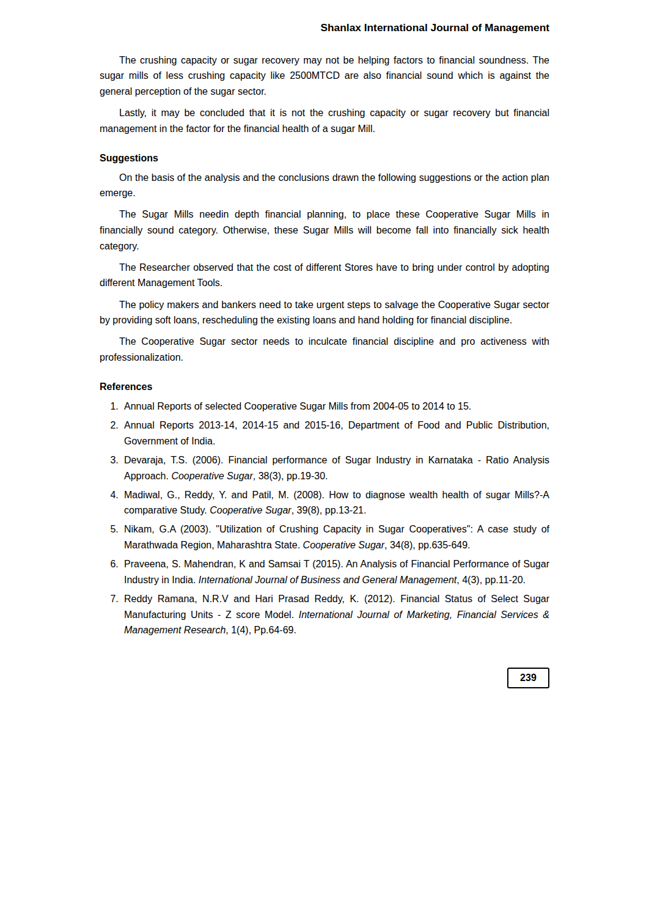Shanlax International Journal of Management
The crushing capacity or sugar recovery may not be helping factors to financial soundness. The sugar mills of less crushing capacity like 2500MTCD are also financial sound which is against the general perception of the sugar sector.
Lastly, it may be concluded that it is not the crushing capacity or sugar recovery but financial management in the factor for the financial health of a sugar Mill.
Suggestions
On the basis of the analysis and the conclusions drawn the following suggestions or the action plan emerge.
The Sugar Mills needin depth financial planning, to place these Cooperative Sugar Mills in financially sound category. Otherwise, these Sugar Mills will become fall into financially sick health category.
The Researcher observed that the cost of different Stores have to bring under control by adopting different Management Tools.
The policy makers and bankers need to take urgent steps to salvage the Cooperative Sugar sector by providing soft loans, rescheduling the existing loans and hand holding for financial discipline.
The Cooperative Sugar sector needs to inculcate financial discipline and pro activeness with professionalization.
References
Annual Reports of selected Cooperative Sugar Mills from 2004-05 to 2014 to 15.
Annual Reports 2013-14, 2014-15 and 2015-16, Department of Food and Public Distribution, Government of India.
Devaraja, T.S. (2006). Financial performance of Sugar Industry in Karnataka - Ratio Analysis Approach. Cooperative Sugar, 38(3), pp.19-30.
Madiwal, G., Reddy, Y. and Patil, M. (2008). How to diagnose wealth health of sugar Mills?-A comparative Study. Cooperative Sugar, 39(8), pp.13-21.
Nikam, G.A (2003). "Utilization of Crushing Capacity in Sugar Cooperatives": A case study of Marathwada Region, Maharashtra State. Cooperative Sugar, 34(8), pp.635-649.
Praveena, S. Mahendran, K and Samsai T (2015). An Analysis of Financial Performance of Sugar Industry in India. International Journal of Business and General Management, 4(3), pp.11-20.
Reddy Ramana, N.R.V and Hari Prasad Reddy, K. (2012). Financial Status of Select Sugar Manufacturing Units - Z score Model. International Journal of Marketing, Financial Services & Management Research, 1(4), Pp.64-69.
239